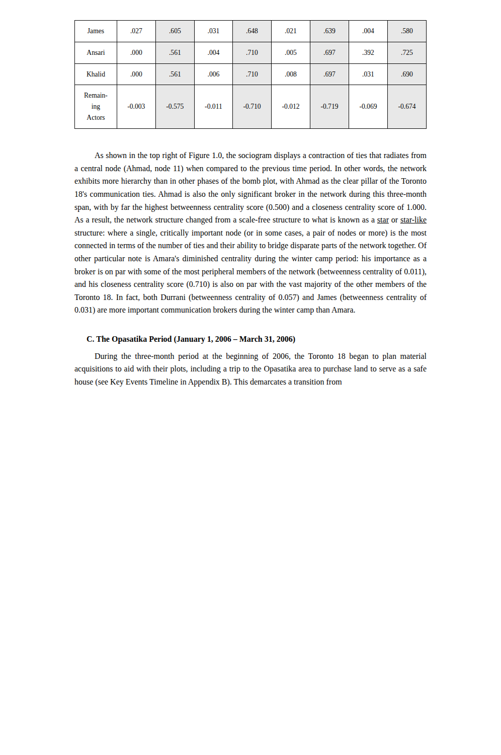| James | .027 | .605 | .031 | .648 | .021 | .639 | .004 | .580 |
| Ansari | .000 | .561 | .004 | .710 | .005 | .697 | .392 | .725 |
| Khalid | .000 | .561 | .006 | .710 | .008 | .697 | .031 | .690 |
| Remain- ing Actors | -0.003 | -0.575 | -0.011 | -0.710 | -0.012 | -0.719 | -0.069 | -0.674 |
As shown in the top right of Figure 1.0, the sociogram displays a contraction of ties that radiates from a central node (Ahmad, node 11) when compared to the previous time period. In other words, the network exhibits more hierarchy than in other phases of the bomb plot, with Ahmad as the clear pillar of the Toronto 18's communication ties. Ahmad is also the only significant broker in the network during this three-month span, with by far the highest betweenness centrality score (0.500) and a closeness centrality score of 1.000. As a result, the network structure changed from a scale-free structure to what is known as a star or star-like structure: where a single, critically important node (or in some cases, a pair of nodes or more) is the most connected in terms of the number of ties and their ability to bridge disparate parts of the network together. Of other particular note is Amara's diminished centrality during the winter camp period: his importance as a broker is on par with some of the most peripheral members of the network (betweenness centrality of 0.011), and his closeness centrality score (0.710) is also on par with the vast majority of the other members of the Toronto 18. In fact, both Durrani (betweenness centrality of 0.057) and James (betweenness centrality of 0.031) are more important communication brokers during the winter camp than Amara.
C. The Opasatika Period (January 1, 2006 – March 31, 2006)
During the three-month period at the beginning of 2006, the Toronto 18 began to plan material acquisitions to aid with their plots, including a trip to the Opasatika area to purchase land to serve as a safe house (see Key Events Timeline in Appendix B). This demarcates a transition from